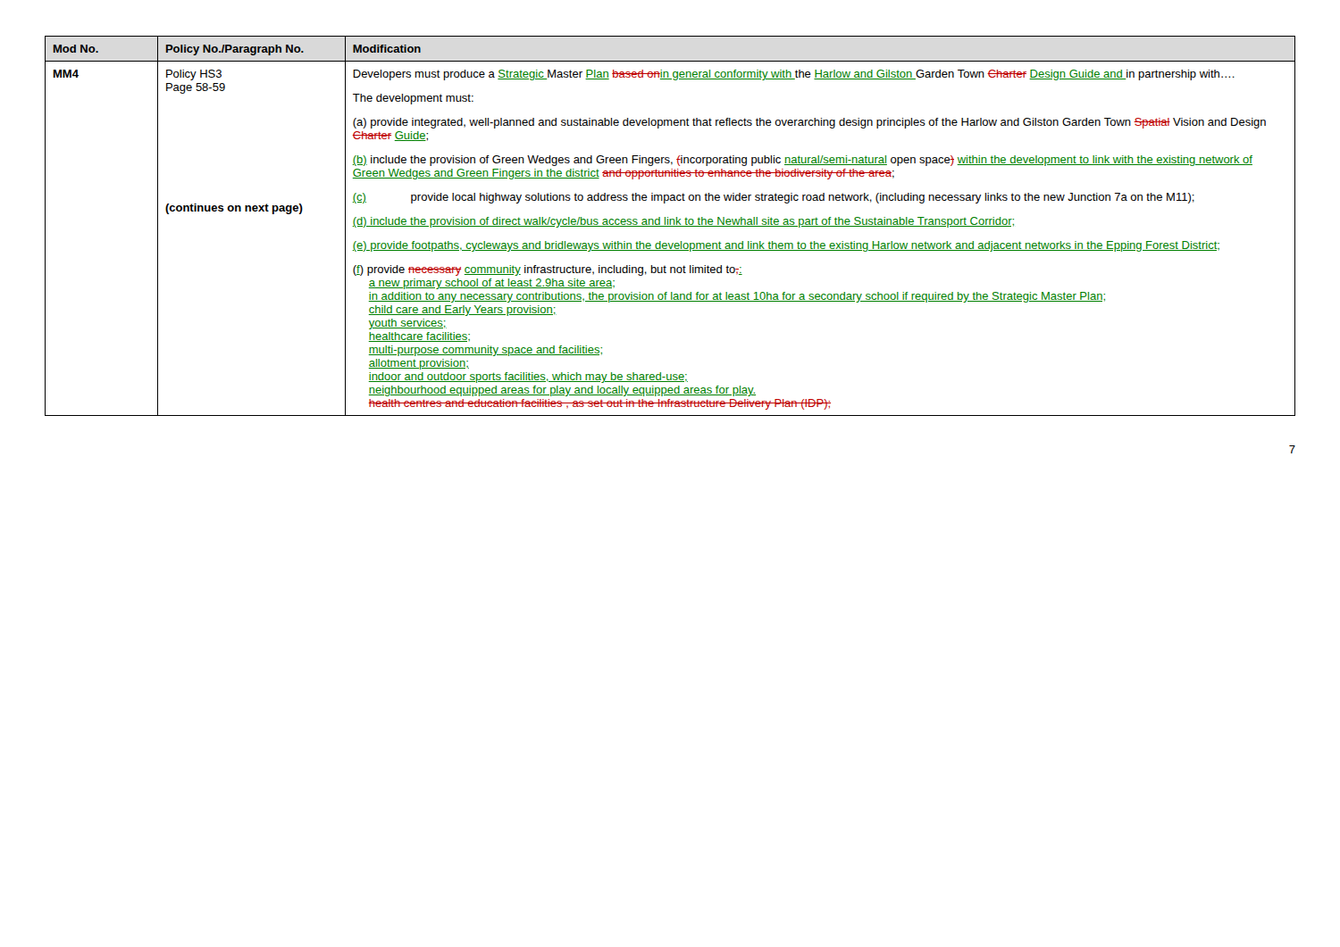| Mod No. | Policy No./Paragraph No. | Modification |
| --- | --- | --- |
| MM4 | Policy HS3 Page 58-59 (continues on next page) | Developers must produce a Strategic Master Plan based on in general conformity with the Harlow and Gilston Garden Town Charter Design Guide and in partnership with…. The development must: (a) provide integrated, well-planned and sustainable development that reflects the overarching design principles of the Harlow and Gilston Garden Town Spatial Vision and Design Charter Guide ; (b) include the provision of Green Wedges and Green Fingers, ( incorporating public natural/semi-natural open space ) within the development to link with the existing network of Green Wedges and Green Fingers in the district and opportunities to enhance the biodiversity of the area ; (c) provide local highway solutions to address the impact on the wider strategic road network, (including necessary links to the new Junction 7a on the M11); (d) include the provision of direct walk/cycle/bus access and link to the Newhall site as part of the Sustainable Transport Corridor; (e) provide footpaths, cycleways and bridleways within the development and link them to the existing Harlow network and adjacent networks in the Epping Forest District; ( f ) provide necessary community infrastructure, including, but not limited to , : a new primary school of at least 2.9ha site area; in addition to any necessary contributions, the provision of land for at least 10ha for a secondary school if required by the Strategic Master Plan; child care and Early Years provision; youth services; healthcare facilities; multi-purpose community space and facilities; allotment provision; indoor and outdoor sports facilities, which may be shared-use; neighbourhood equipped areas for play and locally equipped areas for play. health centres and education facilities , as set out in the Infrastructure Delivery Plan (IDP); |
7